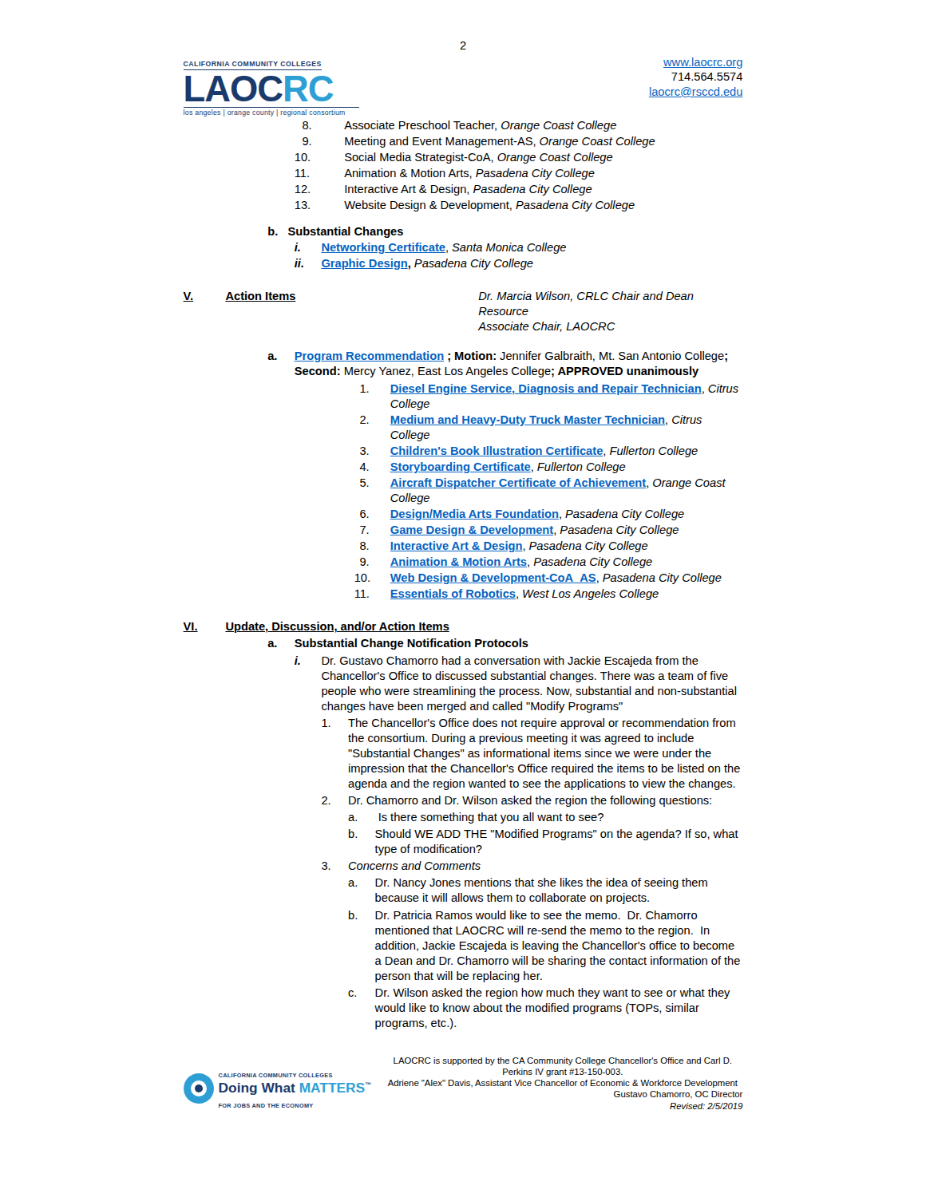2
CALIFORNIA COMMUNITY COLLEGES
LA OC RC
los angeles | orange county | regional consortium
www.laocrc.org
714.564.5574
laocrc@rsccd.edu
8. Associate Preschool Teacher, Orange Coast College
9. Meeting and Event Management-AS, Orange Coast College
10. Social Media Strategist-CoA, Orange Coast College
11. Animation & Motion Arts, Pasadena City College
12. Interactive Art & Design, Pasadena City College
13. Website Design & Development, Pasadena City College
b. Substantial Changes
i. Networking Certificate, Santa Monica College
ii. Graphic Design, Pasadena City College
V.
Action Items
Dr. Marcia Wilson, CRLC Chair and Dean Resource
Associate Chair, LAOCRC
a. Program Recommendation ; Motion: Jennifer Galbraith, Mt. San Antonio College; Second: Mercy Yanez, East Los Angeles College; APPROVED unanimously
1. Diesel Engine Service, Diagnosis and Repair Technician, Citrus College
2. Medium and Heavy-Duty Truck Master Technician, Citrus College
3. Children's Book Illustration Certificate, Fullerton College
4. Storyboarding Certificate, Fullerton College
5. Aircraft Dispatcher Certificate of Achievement, Orange Coast College
6. Design/Media Arts Foundation, Pasadena City College
7. Game Design & Development, Pasadena City College
8. Interactive Art & Design, Pasadena City College
9. Animation & Motion Arts, Pasadena City College
10. Web Design & Development-CoA_AS, Pasadena City College
11. Essentials of Robotics, West Los Angeles College
VI.
Update, Discussion, and/or Action Items
a. Substantial Change Notification Protocols
i. Dr. Gustavo Chamorro had a conversation with Jackie Escajeda from the Chancellor's Office to discussed substantial changes. There was a team of five people who were streamlining the process. Now, substantial and non-substantial changes have been merged and called "Modify Programs"
1. The Chancellor's Office does not require approval or recommendation from the consortium. During a previous meeting it was agreed to include "Substantial Changes" as informational items since we were under the impression that the Chancellor's Office required the items to be listed on the agenda and the region wanted to see the applications to view the changes.
2. Dr. Chamorro and Dr. Wilson asked the region the following questions:
a. Is there something that you all want to see?
b. Should WE ADD THE "Modified Programs" on the agenda? If so, what type of modification?
3. Concerns and Comments
a. Dr. Nancy Jones mentions that she likes the idea of seeing them because it will allows them to collaborate on projects.
b. Dr. Patricia Ramos would like to see the memo. Dr. Chamorro mentioned that LAOCRC will re-send the memo to the region. In addition, Jackie Escajeda is leaving the Chancellor's office to become a Dean and Dr. Chamorro will be sharing the contact information of the person that will be replacing her.
c. Dr. Wilson asked the region how much they want to see or what they would like to know about the modified programs (TOPs, similar programs, etc.).
CALIFORNIA COMMUNITY COLLEGES
Doing What MATTERS™
FOR JOBS AND THE ECONOMY
LAOCRC is supported by the CA Community College Chancellor's Office and Carl D. Perkins IV grant #13-150-003.
Adriene "Alex" Davis, Assistant Vice Chancellor of Economic & Workforce Development
Gustavo Chamorro, OC Director Revised: 2/5/2019